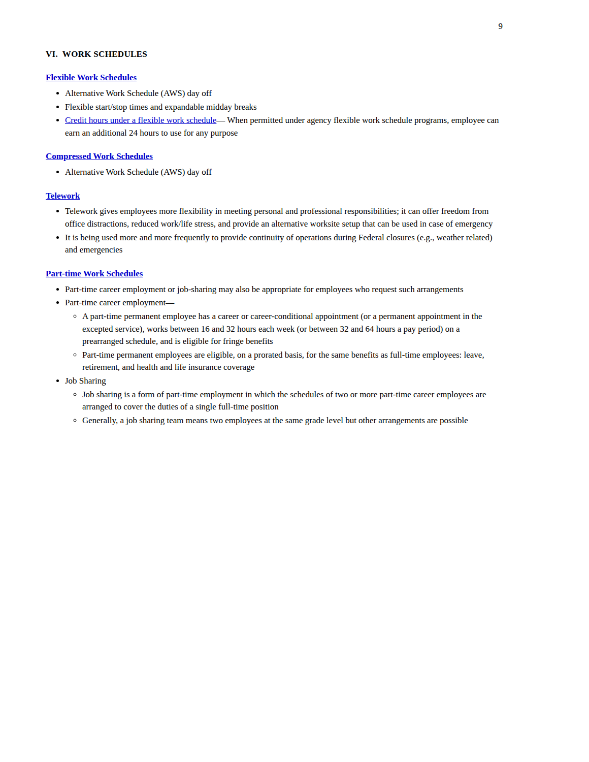9
VI. WORK SCHEDULES
Flexible Work Schedules
Alternative Work Schedule (AWS) day off
Flexible start/stop times and expandable midday breaks
Credit hours under a flexible work schedule— When permitted under agency flexible work schedule programs, employee can earn an additional 24 hours to use for any purpose
Compressed Work Schedules
Alternative Work Schedule (AWS) day off
Telework
Telework gives employees more flexibility in meeting personal and professional responsibilities; it can offer freedom from office distractions, reduced work/life stress, and provide an alternative worksite setup that can be used in case of emergency
It is being used more and more frequently to provide continuity of operations during Federal closures (e.g., weather related) and emergencies
Part-time Work Schedules
Part-time career employment or job-sharing may also be appropriate for employees who request such arrangements
Part-time career employment—
A part-time permanent employee has a career or career-conditional appointment (or a permanent appointment in the excepted service), works between 16 and 32 hours each week (or between 32 and 64 hours a pay period) on a prearranged schedule, and is eligible for fringe benefits
Part-time permanent employees are eligible, on a prorated basis, for the same benefits as full-time employees: leave, retirement, and health and life insurance coverage
Job Sharing
Job sharing is a form of part-time employment in which the schedules of two or more part-time career employees are arranged to cover the duties of a single full-time position
Generally, a job sharing team means two employees at the same grade level but other arrangements are possible